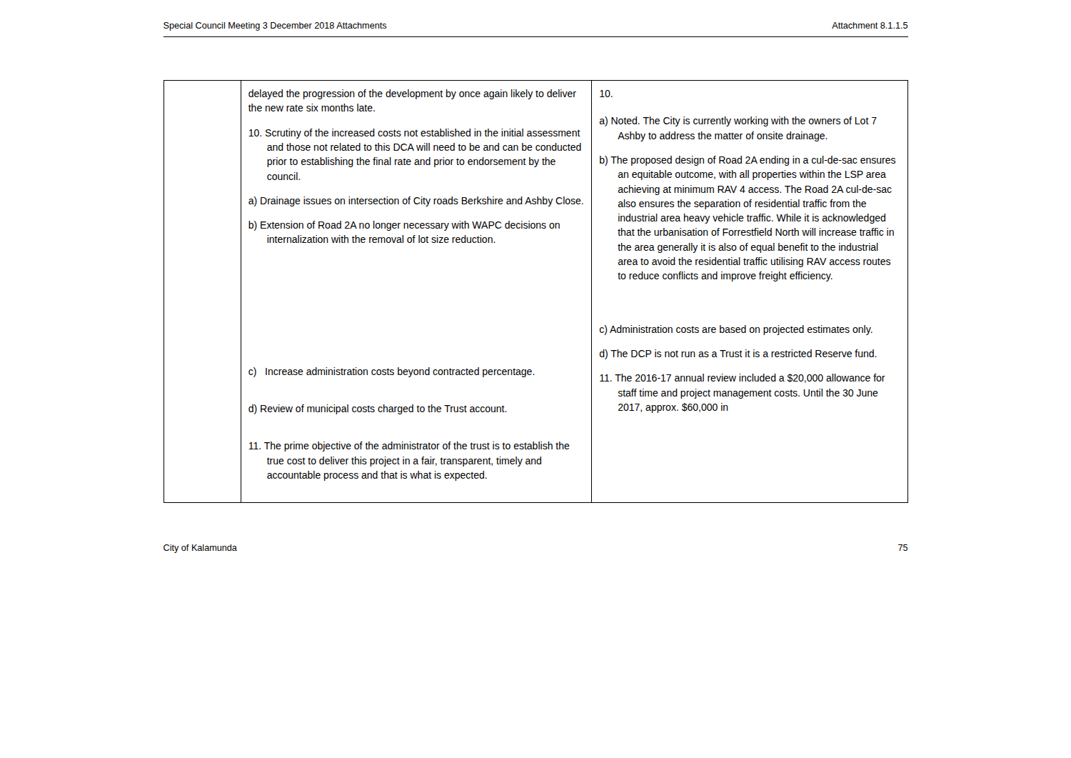Special Council Meeting 3 December 2018 Attachments
Attachment 8.1.1.5
| | delayed the progression of the development by once again likely to deliver the new rate six months late. 10. Scrutiny of the increased costs not established in the initial assessment and those not related to this DCA will need to be and can be conducted prior to establishing the final rate and prior to endorsement by the council. a) Drainage issues on intersection of City roads Berkshire and Ashby Close. b) Extension of Road 2A no longer necessary with WAPC decisions on internalization with the removal of lot size reduction. c) Increase administration costs beyond contracted percentage. d) Review of municipal costs charged to the Trust account. 11. The prime objective of the administrator of the trust is to establish the true cost to deliver this project in a fair, transparent, timely and accountable process and that is what is expected. | 10. a) Noted. The City is currently working with the owners of Lot 7 Ashby to address the matter of onsite drainage. b) The proposed design of Road 2A ending in a cul-de-sac ensures an equitable outcome, with all properties within the LSP area achieving at minimum RAV 4 access. The Road 2A cul-de-sac also ensures the separation of residential traffic from the industrial area heavy vehicle traffic. While it is acknowledged that the urbanisation of Forrestfield North will increase traffic in the area generally it is also of equal benefit to the industrial area to avoid the residential traffic utilising RAV access routes to reduce conflicts and improve freight efficiency. c) Administration costs are based on projected estimates only. d) The DCP is not run as a Trust it is a restricted Reserve fund. 11. The 2016-17 annual review included a $20,000 allowance for staff time and project management costs. Until the 30 June 2017, approx. $60,000 in |
City of Kalamunda
75